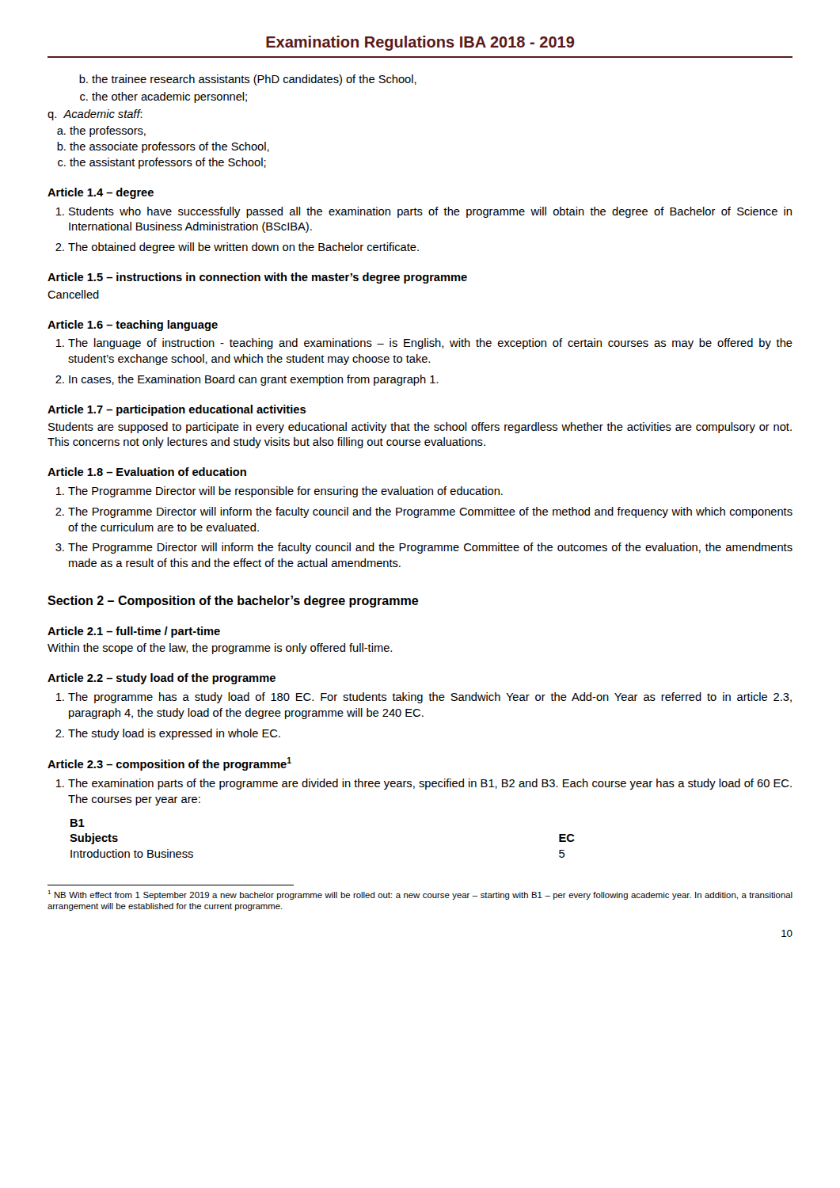Examination Regulations IBA 2018 - 2019
the trainee research assistants (PhD candidates) of the School,
the other academic personnel;
q. Academic staff:
the professors,
the associate professors of the School,
the assistant professors of the School;
Article 1.4 – degree
Students who have successfully passed all the examination parts of the programme will obtain the degree of Bachelor of Science in International Business Administration (BScIBA).
The obtained degree will be written down on the Bachelor certificate.
Article 1.5 – instructions in connection with the master’s degree programme
Cancelled
Article 1.6 – teaching language
The language of instruction - teaching and examinations – is English, with the exception of certain courses as may be offered by the student’s exchange school, and which the student may choose to take.
In cases, the Examination Board can grant exemption from paragraph 1.
Article 1.7 – participation educational activities
Students are supposed to participate in every educational activity that the school offers regardless whether the activities are compulsory or not. This concerns not only lectures and study visits but also filling out course evaluations.
Article 1.8 – Evaluation of education
The Programme Director will be responsible for ensuring the evaluation of education.
The Programme Director will inform the faculty council and the Programme Committee of the method and frequency with which components of the curriculum are to be evaluated.
The Programme Director will inform the faculty council and the Programme Committee of the outcomes of the evaluation, the amendments made as a result of this and the effect of the actual amendments.
Section 2 – Composition of the bachelor’s degree programme
Article 2.1 – full-time / part-time
Within the scope of the law, the programme is only offered full-time.
Article 2.2 – study load of the programme
The programme has a study load of 180 EC. For students taking the Sandwich Year or the Add-on Year as referred to in article 2.3, paragraph 4, the study load of the degree programme will be 240 EC.
The study load is expressed in whole EC.
Article 2.3 – composition of the programme1
The examination parts of the programme are divided in three years, specified in B1, B2 and B3. Each course year has a study load of 60 EC. The courses per year are:
B1
| Subjects | EC |
| --- | --- |
| Introduction to Business | 5 |
1 NB With effect from 1 September 2019 a new bachelor programme will be rolled out: a new course year – starting with B1 – per every following academic year. In addition, a transitional arrangement will be established for the current programme.
10